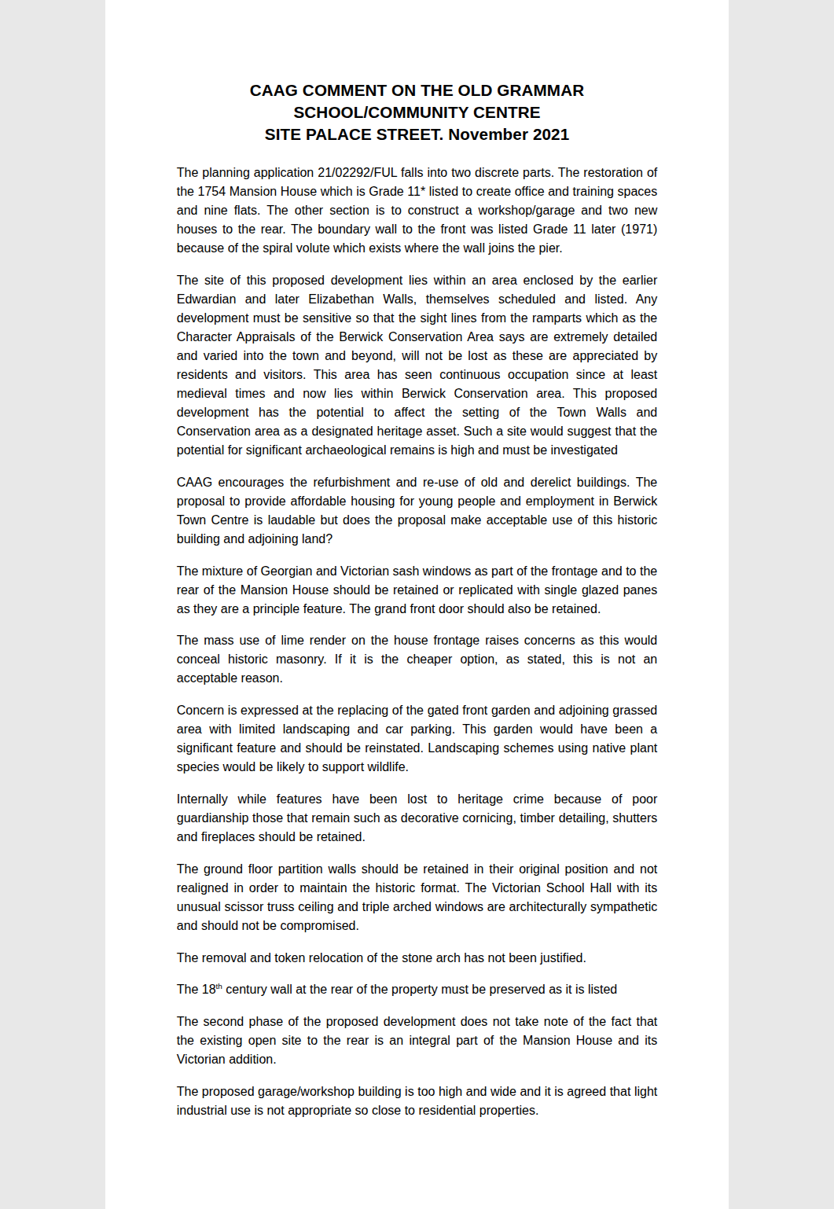CAAG COMMENT ON THE OLD GRAMMAR SCHOOL/COMMUNITY CENTRE
SITE PALACE STREET. November 2021
The planning application 21/02292/FUL falls into two discrete parts. The restoration of the 1754 Mansion House which is Grade 11* listed to create office and training spaces and nine flats. The other section is to construct a workshop/garage and two new houses to the rear. The boundary wall to the front was listed Grade 11 later (1971) because of the spiral volute which exists where the wall joins the pier.
The site of this proposed development lies within an area enclosed by the earlier Edwardian and later Elizabethan Walls, themselves scheduled and listed. Any development must be sensitive so that the sight lines from the ramparts which as the Character Appraisals of the Berwick Conservation Area says are extremely detailed and varied into the town and beyond, will not be lost as these are appreciated by residents and visitors. This area has seen continuous occupation since at least medieval times and now lies within Berwick Conservation area. This proposed development has the potential to affect the setting of the Town Walls and Conservation area as a designated heritage asset. Such a site would suggest that the potential for significant archaeological remains is high and must be investigated
CAAG encourages the refurbishment and re-use of old and derelict buildings. The proposal to provide affordable housing for young people and employment in Berwick Town Centre is laudable but does the proposal make acceptable use of this historic building and adjoining land?
The mixture of Georgian and Victorian sash windows as part of the frontage and to the rear of the Mansion House should be retained or replicated with single glazed panes as they are a principle feature. The grand front door should also be retained.
The mass use of lime render on the house frontage raises concerns as this would conceal historic masonry. If it is the cheaper option, as stated, this is not an acceptable reason.
Concern is expressed at the replacing of the gated front garden and adjoining grassed area with limited landscaping and car parking. This garden would have been a significant feature and should be reinstated. Landscaping schemes using native plant species would be likely to support wildlife.
Internally while features have been lost to heritage crime because of poor guardianship those that remain such as decorative cornicing, timber detailing, shutters and fireplaces should be retained.
The ground floor partition walls should be retained in their original position and not realigned in order to maintain the historic format. The Victorian School Hall with its unusual scissor truss ceiling and triple arched windows are architecturally sympathetic and should not be compromised.
The removal and token relocation of the stone arch has not been justified.
The 18th century wall at the rear of the property must be preserved as it is listed
The second phase of the proposed development does not take note of the fact that the existing open site to the rear is an integral part of the Mansion House and its Victorian addition.
The proposed garage/workshop building is too high and wide and it is agreed that light industrial use is not appropriate so close to residential properties.